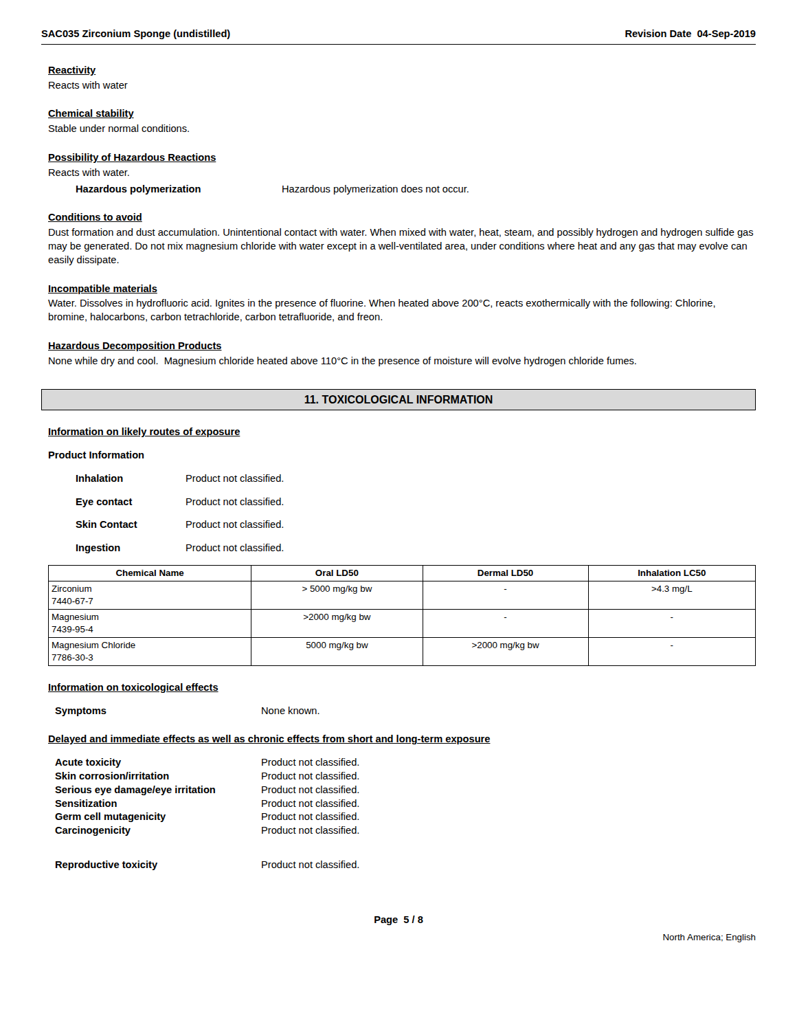SAC035 Zirconium Sponge (undistilled)
Revision Date 04-Sep-2019
Reactivity
Reacts with water
Chemical stability
Stable under normal conditions.
Possibility of Hazardous Reactions
Reacts with water.
Hazardous polymerization
Hazardous polymerization does not occur.
Conditions to avoid
Dust formation and dust accumulation. Unintentional contact with water. When mixed with water, heat, steam, and possibly hydrogen and hydrogen sulfide gas may be generated. Do not mix magnesium chloride with water except in a well-ventilated area, under conditions where heat and any gas that may evolve can easily dissipate.
Incompatible materials
Water. Dissolves in hydrofluoric acid. Ignites in the presence of fluorine. When heated above 200°C, reacts exothermically with the following: Chlorine, bromine, halocarbons, carbon tetrachloride, carbon tetrafluoride, and freon.
Hazardous Decomposition Products
None while dry and cool. Magnesium chloride heated above 110°C in the presence of moisture will evolve hydrogen chloride fumes.
11. TOXICOLOGICAL INFORMATION
Information on likely routes of exposure
Product Information
Inhalation
Product not classified.
Eye contact
Product not classified.
Skin Contact
Product not classified.
Ingestion
Product not classified.
| Chemical Name | Oral LD50 | Dermal LD50 | Inhalation LC50 |
| --- | --- | --- | --- |
| Zirconium 7440-67-7 | > 5000 mg/kg bw | - | >4.3 mg/L |
| Magnesium 7439-95-4 | >2000 mg/kg bw | - | - |
| Magnesium Chloride 7786-30-3 | 5000 mg/kg bw | >2000 mg/kg bw | - |
Information on toxicological effects
Symptoms
None known.
Delayed and immediate effects as well as chronic effects from short and long-term exposure
Acute toxicity
Product not classified.
Skin corrosion/irritation
Product not classified.
Serious eye damage/eye irritation
Product not classified.
Sensitization
Product not classified.
Germ cell mutagenicity
Product not classified.
Carcinogenicity
Product not classified.
Reproductive toxicity
Product not classified.
Page 5 / 8
North America; English